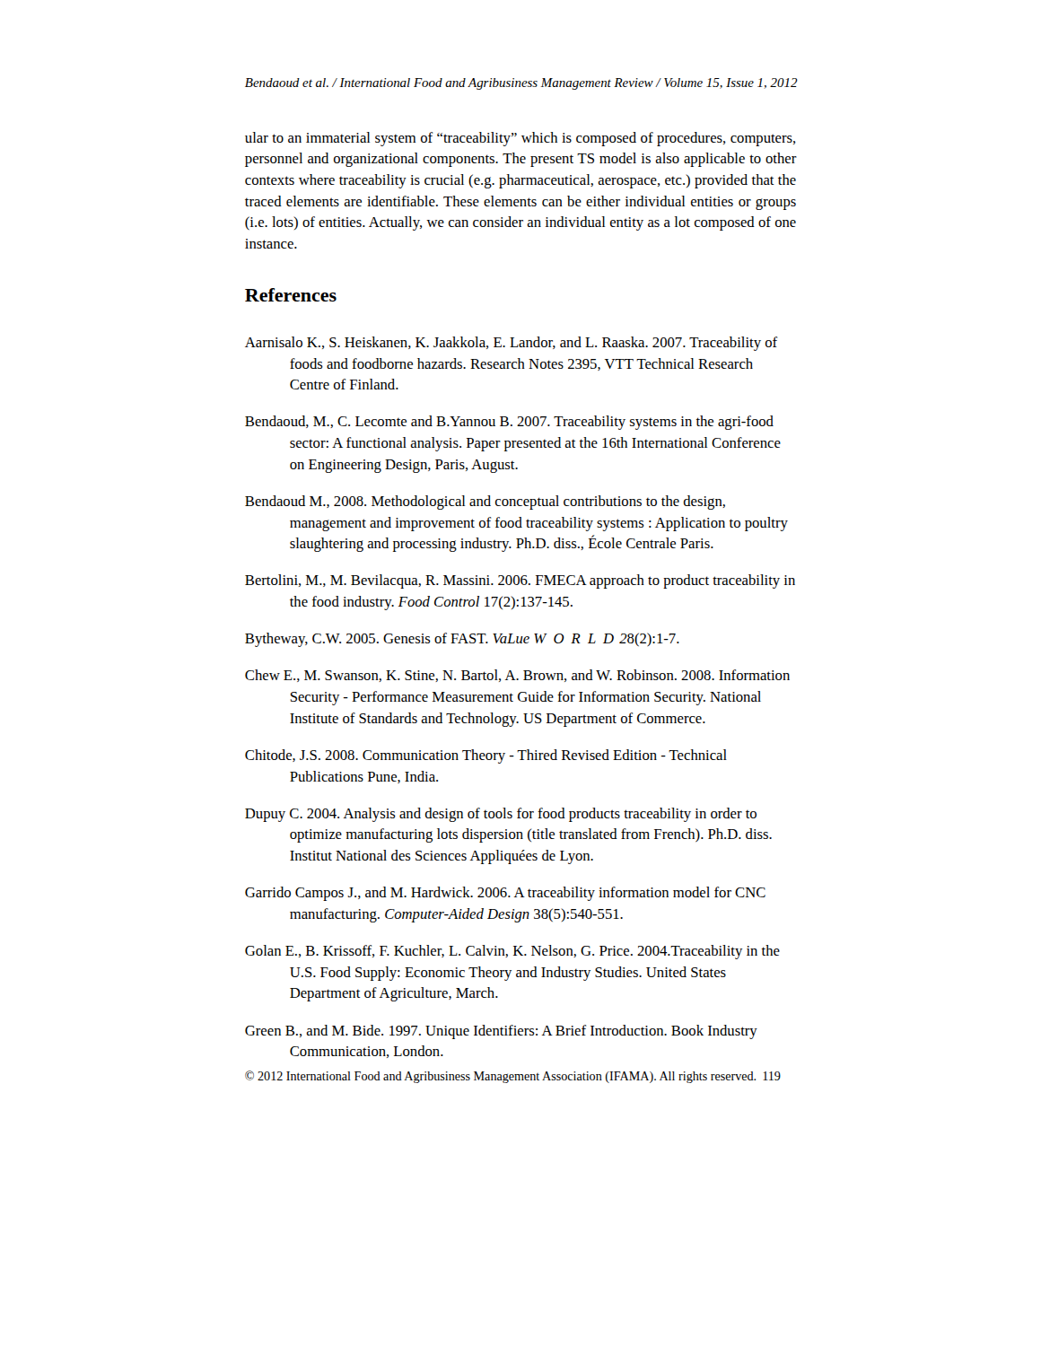Bendaoud et al. / International Food and Agribusiness Management Review / Volume 15, Issue 1, 2012
ular to an immaterial system of “traceability” which is composed of procedures, computers, personnel and organizational components. The present TS model is also applicable to other contexts where traceability is crucial (e.g. pharmaceutical, aerospace, etc.) provided that the traced elements are identifiable. These elements can be either individual entities or groups (i.e. lots) of entities. Actually, we can consider an individual entity as a lot composed of one instance.
References
Aarnisalo K., S. Heiskanen, K. Jaakkola, E. Landor, and L. Raaska. 2007. Traceability of foods and foodborne hazards. Research Notes 2395, VTT Technical Research Centre of Finland.
Bendaoud, M., C. Lecomte and B.Yannou B. 2007. Traceability systems in the agri-food sector: A functional analysis. Paper presented at the 16th International Conference on Engineering Design, Paris, August.
Bendaoud M., 2008. Methodological and conceptual contributions to the design, management and improvement of food traceability systems : Application to poultry slaughtering and processing industry. Ph.D. diss., École Centrale Paris.
Bertolini, M., M. Bevilacqua, R. Massini. 2006. FMECA approach to product traceability in the food industry. Food Control 17(2):137-145.
Bytheway, C.W. 2005. Genesis of FAST. VaLue W O R L D 28(2):1-7.
Chew E., M. Swanson, K. Stine, N. Bartol, A. Brown, and W. Robinson. 2008. Information Security - Performance Measurement Guide for Information Security. National Institute of Standards and Technology. US Department of Commerce.
Chitode, J.S. 2008. Communication Theory - Thired Revised Edition - Technical Publications Pune, India.
Dupuy C. 2004. Analysis and design of tools for food products traceability in order to optimize manufacturing lots dispersion (title translated from French). Ph.D. diss. Institut National des Sciences Appliquées de Lyon.
Garrido Campos J., and M. Hardwick. 2006. A traceability information model for CNC manufacturing. Computer-Aided Design 38(5):540-551.
Golan E., B. Krissoff, F. Kuchler, L. Calvin, K. Nelson, G. Price. 2004.Traceability in the U.S. Food Supply: Economic Theory and Industry Studies. United States Department of Agriculture, March.
Green B., and M. Bide. 1997. Unique Identifiers: A Brief Introduction. Book Industry Communication, London.
© 2012 International Food and Agribusiness Management Association (IFAMA). All rights reserved.
119